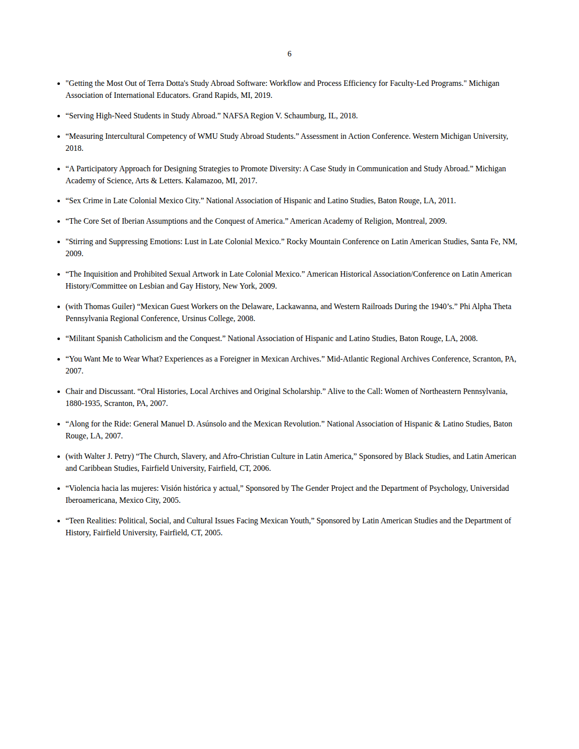6
"Getting the Most Out of Terra Dotta's Study Abroad Software: Workflow and Process Efficiency for Faculty-Led Programs." Michigan Association of International Educators. Grand Rapids, MI, 2019.
“Serving High-Need Students in Study Abroad.” NAFSA Region V. Schaumburg, IL, 2018.
“Measuring Intercultural Competency of WMU Study Abroad Students.” Assessment in Action Conference. Western Michigan University, 2018.
“A Participatory Approach for Designing Strategies to Promote Diversity: A Case Study in Communication and Study Abroad.” Michigan Academy of Science, Arts & Letters. Kalamazoo, MI, 2017.
“Sex Crime in Late Colonial Mexico City.” National Association of Hispanic and Latino Studies, Baton Rouge, LA, 2011.
“The Core Set of Iberian Assumptions and the Conquest of America.” American Academy of Religion, Montreal, 2009.
"Stirring and Suppressing Emotions: Lust in Late Colonial Mexico.” Rocky Mountain Conference on Latin American Studies, Santa Fe, NM, 2009.
“The Inquisition and Prohibited Sexual Artwork in Late Colonial Mexico.” American Historical Association/Conference on Latin American History/Committee on Lesbian and Gay History, New York, 2009.
(with Thomas Guiler) “Mexican Guest Workers on the Delaware, Lackawanna, and Western Railroads During the 1940’s.” Phi Alpha Theta Pennsylvania Regional Conference, Ursinus College, 2008.
“Militant Spanish Catholicism and the Conquest.” National Association of Hispanic and Latino Studies, Baton Rouge, LA, 2008.
“You Want Me to Wear What? Experiences as a Foreigner in Mexican Archives.” Mid-Atlantic Regional Archives Conference, Scranton, PA, 2007.
Chair and Discussant. “Oral Histories, Local Archives and Original Scholarship.” Alive to the Call: Women of Northeastern Pennsylvania, 1880-1935, Scranton, PA, 2007.
“Along for the Ride: General Manuel D. Asúnsolo and the Mexican Revolution.” National Association of Hispanic & Latino Studies, Baton Rouge, LA, 2007.
(with Walter J. Petry) “The Church, Slavery, and Afro-Christian Culture in Latin America,” Sponsored by Black Studies, and Latin American and Caribbean Studies, Fairfield University, Fairfield, CT, 2006.
“Violencia hacia las mujeres: Visión histórica y actual,” Sponsored by The Gender Project and the Department of Psychology, Universidad Iberoamericana, Mexico City, 2005.
“Teen Realities: Political, Social, and Cultural Issues Facing Mexican Youth,” Sponsored by Latin American Studies and the Department of History, Fairfield University, Fairfield, CT, 2005.